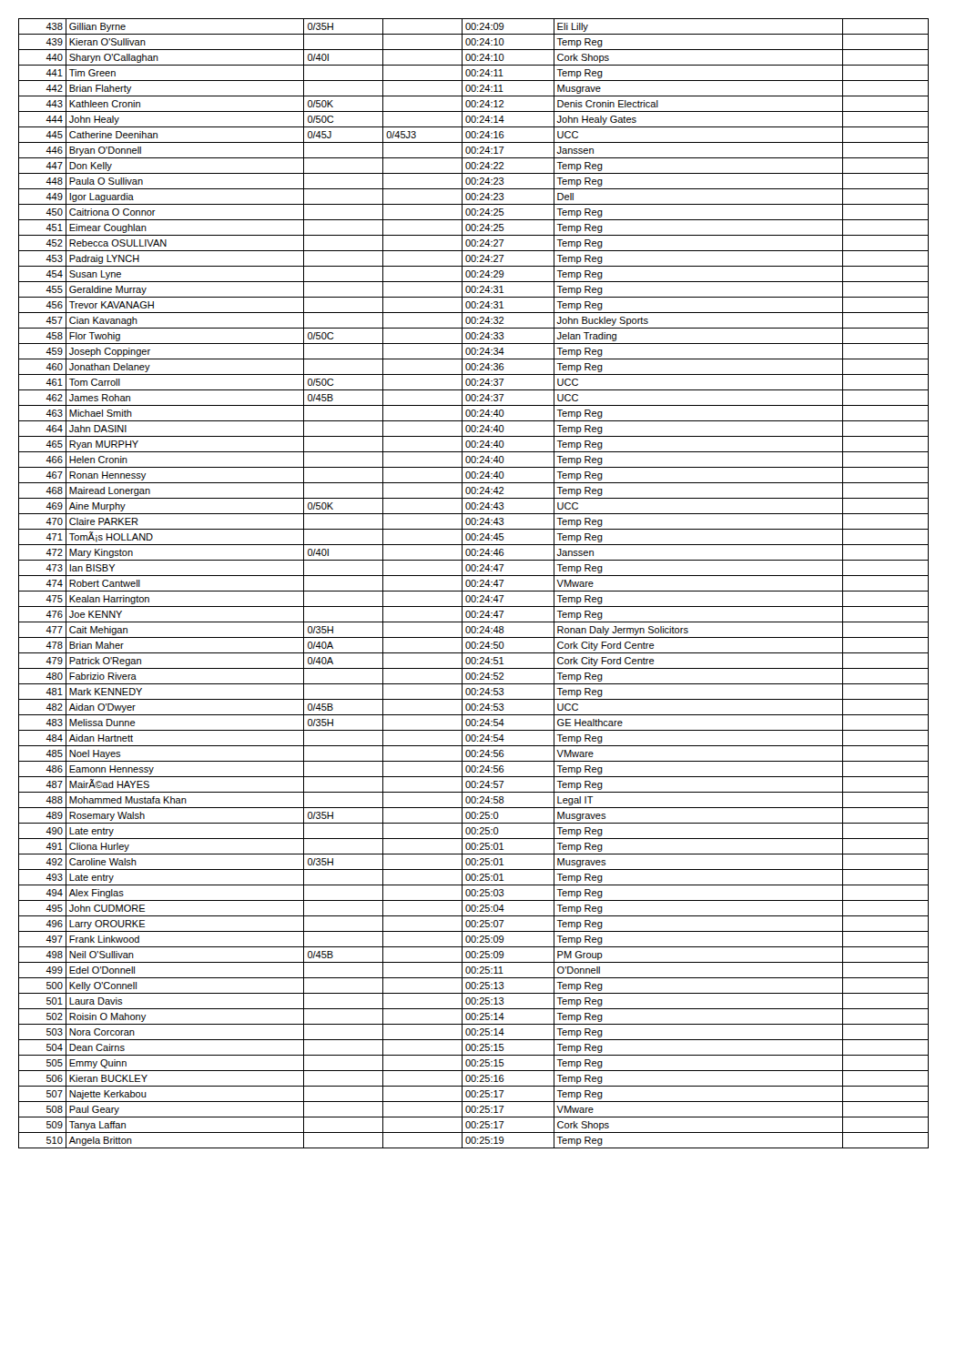| 438 | Gillian Byrne | 0/35H | | 00:24:09 | Eli Lilly | |
| 439 | Kieran O'Sullivan | | | 00:24:10 | Temp Reg | |
| 440 | Sharyn O'Callaghan | 0/40I | | 00:24:10 | Cork Shops | |
| 441 | Tim Green | | | 00:24:11 | Temp Reg | |
| 442 | Brian Flaherty | | | 00:24:11 | Musgrave | |
| 443 | Kathleen Cronin | 0/50K | | 00:24:12 | Denis Cronin Electrical | |
| 444 | John Healy | 0/50C | | 00:24:14 | John Healy Gates | |
| 445 | Catherine Deenihan | 0/45J | 0/45J3 | 00:24:16 | UCC | |
| 446 | Bryan O'Donnell | | | 00:24:17 | Janssen | |
| 447 | Don Kelly | | | 00:24:22 | Temp Reg | |
| 448 | Paula O Sullivan | | | 00:24:23 | Temp Reg | |
| 449 | Igor Laguardia | | | 00:24:23 | Dell | |
| 450 | Caitriona O Connor | | | 00:24:25 | Temp Reg | |
| 451 | Eimear Coughlan | | | 00:24:25 | Temp Reg | |
| 452 | Rebecca OSULLIVAN | | | 00:24:27 | Temp Reg | |
| 453 | Padraig LYNCH | | | 00:24:27 | Temp Reg | |
| 454 | Susan Lyne | | | 00:24:29 | Temp Reg | |
| 455 | Geraldine Murray | | | 00:24:31 | Temp Reg | |
| 456 | Trevor KAVANAGH | | | 00:24:31 | Temp Reg | |
| 457 | Cian Kavanagh | | | 00:24:32 | John Buckley Sports | |
| 458 | Flor Twohig | 0/50C | | 00:24:33 | Jelan Trading | |
| 459 | Joseph Coppinger | | | 00:24:34 | Temp Reg | |
| 460 | Jonathan Delaney | | | 00:24:36 | Temp Reg | |
| 461 | Tom Carroll | 0/50C | | 00:24:37 | UCC | |
| 462 | James Rohan | 0/45B | | 00:24:37 | UCC | |
| 463 | Michael Smith | | | 00:24:40 | Temp Reg | |
| 464 | Jahn DASINI | | | 00:24:40 | Temp Reg | |
| 465 | Ryan MURPHY | | | 00:24:40 | Temp Reg | |
| 466 | Helen Cronin | | | 00:24:40 | Temp Reg | |
| 467 | Ronan Hennessy | | | 00:24:40 | Temp Reg | |
| 468 | Mairead Lonergan | | | 00:24:42 | Temp Reg | |
| 469 | Aine Murphy | 0/50K | | 00:24:43 | UCC | |
| 470 | Claire PARKER | | | 00:24:43 | Temp Reg | |
| 471 | TomÃ¡s HOLLAND | | | 00:24:45 | Temp Reg | |
| 472 | Mary Kingston | 0/40I | | 00:24:46 | Janssen | |
| 473 | Ian BISBY | | | 00:24:47 | Temp Reg | |
| 474 | Robert Cantwell | | | 00:24:47 | VMware | |
| 475 | Kealan Harrington | | | 00:24:47 | Temp Reg | |
| 476 | Joe KENNY | | | 00:24:47 | Temp Reg | |
| 477 | Cait Mehigan | 0/35H | | 00:24:48 | Ronan Daly Jermyn Solicitors | |
| 478 | Brian Maher | 0/40A | | 00:24:50 | Cork City Ford Centre | |
| 479 | Patrick O'Regan | 0/40A | | 00:24:51 | Cork City Ford Centre | |
| 480 | Fabrizio Rivera | | | 00:24:52 | Temp Reg | |
| 481 | Mark KENNEDY | | | 00:24:53 | Temp Reg | |
| 482 | Aidan O'Dwyer | 0/45B | | 00:24:53 | UCC | |
| 483 | Melissa Dunne | 0/35H | | 00:24:54 | GE Healthcare | |
| 484 | Aidan Hartnett | | | 00:24:54 | Temp Reg | |
| 485 | Noel Hayes | | | 00:24:56 | VMware | |
| 486 | Eamonn Hennessy | | | 00:24:56 | Temp Reg | |
| 487 | MairÃ©ad HAYES | | | 00:24:57 | Temp Reg | |
| 488 | Mohammed Mustafa Khan | | | 00:24:58 | Legal IT | |
| 489 | Rosemary Walsh | 0/35H | | 00:25:0 | Musgraves | |
| 490 | Late entry | | | 00:25:0 | Temp Reg | |
| 491 | Cliona Hurley | | | 00:25:01 | Temp Reg | |
| 492 | Caroline Walsh | 0/35H | | 00:25:01 | Musgraves | |
| 493 | Late entry | | | 00:25:01 | Temp Reg | |
| 494 | Alex Finglas | | | 00:25:03 | Temp Reg | |
| 495 | John CUDMORE | | | 00:25:04 | Temp Reg | |
| 496 | Larry OROURKE | | | 00:25:07 | Temp Reg | |
| 497 | Frank Linkwood | | | 00:25:09 | Temp Reg | |
| 498 | Neil O'Sullivan | 0/45B | | 00:25:09 | PM Group | |
| 499 | Edel O'Donnell | | | 00:25:11 | O'Donnell | |
| 500 | Kelly O'Connell | | | 00:25:13 | Temp Reg | |
| 501 | Laura Davis | | | 00:25:13 | Temp Reg | |
| 502 | Roisin O Mahony | | | 00:25:14 | Temp Reg | |
| 503 | Nora Corcoran | | | 00:25:14 | Temp Reg | |
| 504 | Dean Cairns | | | 00:25:15 | Temp Reg | |
| 505 | Emmy Quinn | | | 00:25:15 | Temp Reg | |
| 506 | Kieran BUCKLEY | | | 00:25:16 | Temp Reg | |
| 507 | Najette Kerkabou | | | 00:25:17 | Temp Reg | |
| 508 | Paul Geary | | | 00:25:17 | VMware | |
| 509 | Tanya Laffan | | | 00:25:17 | Cork Shops | |
| 510 | Angela Britton | | | 00:25:19 | Temp Reg | |